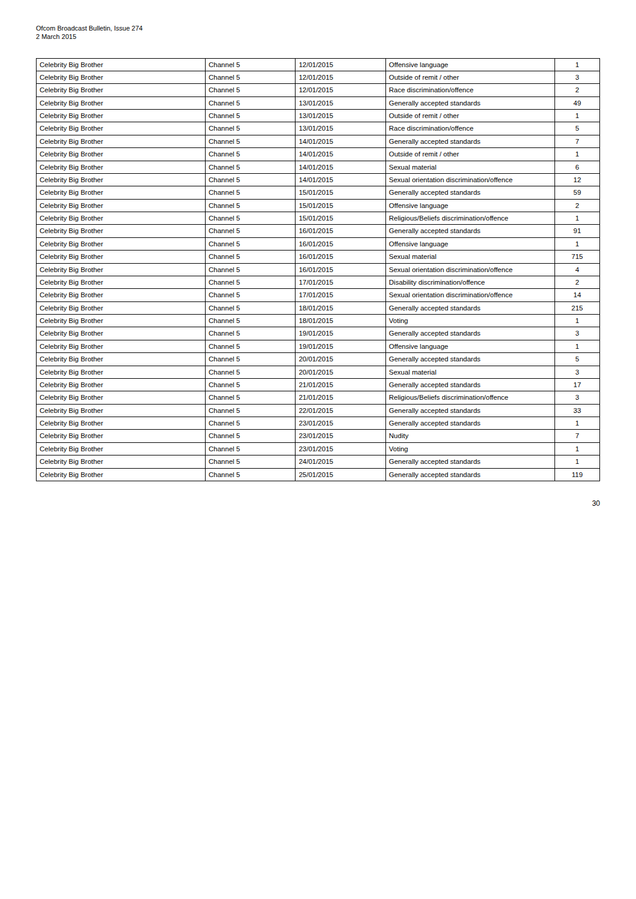Ofcom Broadcast Bulletin, Issue 274
2 March 2015
| Celebrity Big Brother | Channel 5 | 12/01/2015 | Offensive language | 1 |
| Celebrity Big Brother | Channel 5 | 12/01/2015 | Outside of remit / other | 3 |
| Celebrity Big Brother | Channel 5 | 12/01/2015 | Race discrimination/offence | 2 |
| Celebrity Big Brother | Channel 5 | 13/01/2015 | Generally accepted standards | 49 |
| Celebrity Big Brother | Channel 5 | 13/01/2015 | Outside of remit / other | 1 |
| Celebrity Big Brother | Channel 5 | 13/01/2015 | Race discrimination/offence | 5 |
| Celebrity Big Brother | Channel 5 | 14/01/2015 | Generally accepted standards | 7 |
| Celebrity Big Brother | Channel 5 | 14/01/2015 | Outside of remit / other | 1 |
| Celebrity Big Brother | Channel 5 | 14/01/2015 | Sexual material | 6 |
| Celebrity Big Brother | Channel 5 | 14/01/2015 | Sexual orientation discrimination/offence | 12 |
| Celebrity Big Brother | Channel 5 | 15/01/2015 | Generally accepted standards | 59 |
| Celebrity Big Brother | Channel 5 | 15/01/2015 | Offensive language | 2 |
| Celebrity Big Brother | Channel 5 | 15/01/2015 | Religious/Beliefs discrimination/offence | 1 |
| Celebrity Big Brother | Channel 5 | 16/01/2015 | Generally accepted standards | 91 |
| Celebrity Big Brother | Channel 5 | 16/01/2015 | Offensive language | 1 |
| Celebrity Big Brother | Channel 5 | 16/01/2015 | Sexual material | 715 |
| Celebrity Big Brother | Channel 5 | 16/01/2015 | Sexual orientation discrimination/offence | 4 |
| Celebrity Big Brother | Channel 5 | 17/01/2015 | Disability discrimination/offence | 2 |
| Celebrity Big Brother | Channel 5 | 17/01/2015 | Sexual orientation discrimination/offence | 14 |
| Celebrity Big Brother | Channel 5 | 18/01/2015 | Generally accepted standards | 215 |
| Celebrity Big Brother | Channel 5 | 18/01/2015 | Voting | 1 |
| Celebrity Big Brother | Channel 5 | 19/01/2015 | Generally accepted standards | 3 |
| Celebrity Big Brother | Channel 5 | 19/01/2015 | Offensive language | 1 |
| Celebrity Big Brother | Channel 5 | 20/01/2015 | Generally accepted standards | 5 |
| Celebrity Big Brother | Channel 5 | 20/01/2015 | Sexual material | 3 |
| Celebrity Big Brother | Channel 5 | 21/01/2015 | Generally accepted standards | 17 |
| Celebrity Big Brother | Channel 5 | 21/01/2015 | Religious/Beliefs discrimination/offence | 3 |
| Celebrity Big Brother | Channel 5 | 22/01/2015 | Generally accepted standards | 33 |
| Celebrity Big Brother | Channel 5 | 23/01/2015 | Generally accepted standards | 1 |
| Celebrity Big Brother | Channel 5 | 23/01/2015 | Nudity | 7 |
| Celebrity Big Brother | Channel 5 | 23/01/2015 | Voting | 1 |
| Celebrity Big Brother | Channel 5 | 24/01/2015 | Generally accepted standards | 1 |
| Celebrity Big Brother | Channel 5 | 25/01/2015 | Generally accepted standards | 119 |
30